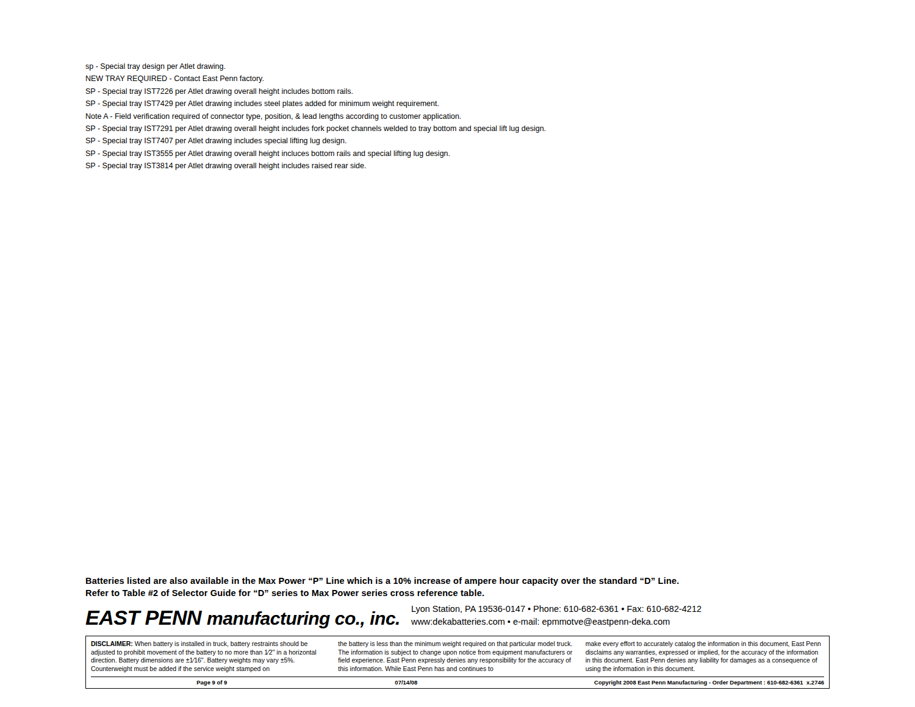sp - Special tray design per Atlet drawing.
NEW TRAY REQUIRED - Contact East Penn factory.
SP - Special tray IST7226 per Atlet drawing overall height includes bottom rails.
SP - Special tray IST7429 per Atlet drawing includes steel plates added for minimum weight requirement.
Note A - Field verification required of connector type, position, & lead lengths according to customer application.
SP - Special tray IST7291 per Atlet drawing overall height includes fork pocket channels welded to tray bottom and special lift lug design.
SP - Special tray IST7407 per Atlet drawing includes special lifting lug design.
SP - Special tray IST3555 per Atlet drawing overall height incluces bottom rails and special lifting lug design.
SP - Special tray IST3814 per Atlet drawing overall height includes raised rear side.
Batteries listed are also available in the Max Power “P” Line which is a 10% increase of ampere hour capacity over the standard “D” Line.
Refer to Table #2 of Selector Guide for “D” series to Max Power series cross reference table.
EAST PENN manufacturing co., inc.
Lyon Station, PA 19536-0147 • Phone: 610-682-6361 • Fax: 610-682-4212
www:dekabatteries.com • e-mail: epmmotve@eastpenn-deka.com
DISCLAIMER: When battery is installed in truck, battery restraints should be adjusted to prohibit movement of the battery to no more than 1⁄2" in a horizontal direction. Battery dimensions are ±1⁄16". Battery weights may vary ±5%. Counterweight must be added if the service weight stamped on
the battery is less than the minimum weight required on that particular model truck. The information is subject to change upon notice from equipment manufacturers or field experience. East Penn expressly denies any responsibility for the accuracy of this information. While East Penn has and continues to
make every effort to accurately catalog the information in this document, East Penn disclaims any warranties, expressed or implied, for the accuracy of the information in this document. East Penn denies any liability for damages as a consequence of using the information in this document.
Page 9 of 9
07/14/08
Copyright 2008 East Penn Manufacturing - Order Department : 610-682-6361 x.2746